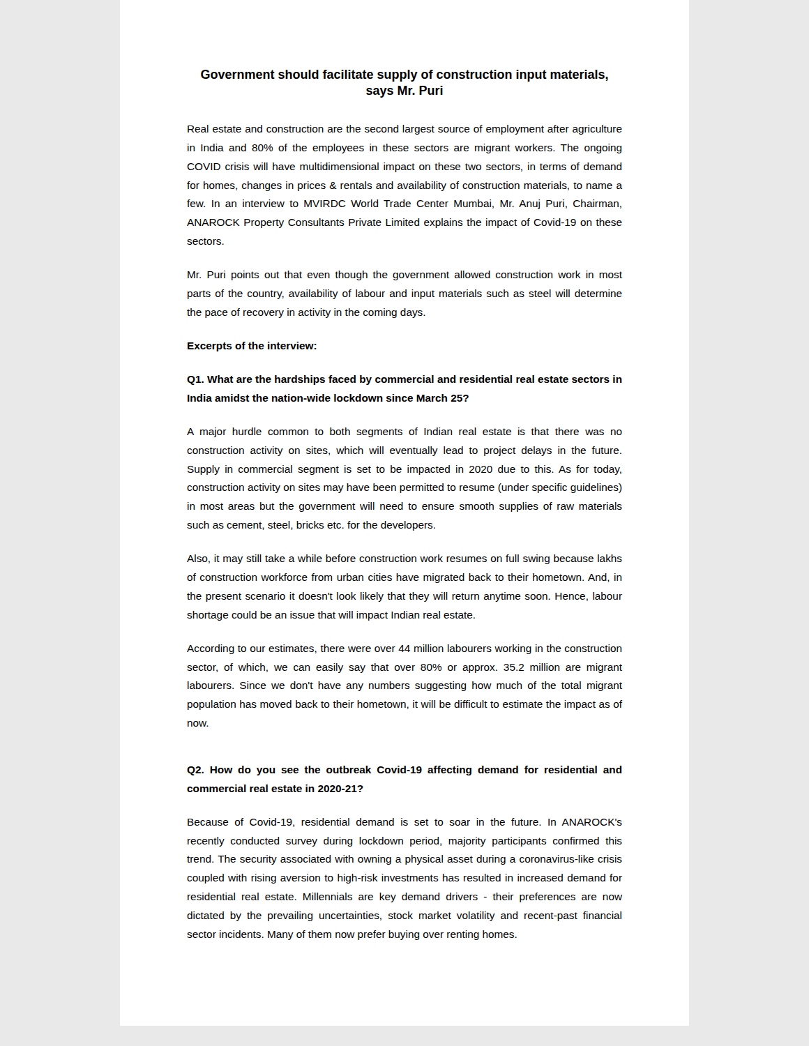Government should facilitate supply of construction input materials, says Mr. Puri
Real estate and construction are the second largest source of employment after agriculture in India and 80% of the employees in these sectors are migrant workers. The ongoing COVID crisis will have multidimensional impact on these two sectors, in terms of demand for homes, changes in prices & rentals and availability of construction materials, to name a few. In an interview to MVIRDC World Trade Center Mumbai, Mr. Anuj Puri, Chairman, ANAROCK Property Consultants Private Limited explains the impact of Covid-19 on these sectors.
Mr. Puri points out that even though the government allowed construction work in most parts of the country, availability of labour and input materials such as steel will determine the pace of recovery in activity in the coming days.
Excerpts of the interview:
Q1. What are the hardships faced by commercial and residential real estate sectors in India amidst the nation-wide lockdown since March 25?
A major hurdle common to both segments of Indian real estate is that there was no construction activity on sites, which will eventually lead to project delays in the future. Supply in commercial segment is set to be impacted in 2020 due to this. As for today, construction activity on sites may have been permitted to resume (under specific guidelines) in most areas but the government will need to ensure smooth supplies of raw materials such as cement, steel, bricks etc. for the developers.
Also, it may still take a while before construction work resumes on full swing because lakhs of construction workforce from urban cities have migrated back to their hometown. And, in the present scenario it doesn't look likely that they will return anytime soon. Hence, labour shortage could be an issue that will impact Indian real estate.
According to our estimates, there were over 44 million labourers working in the construction sector, of which, we can easily say that over 80% or approx. 35.2 million are migrant labourers. Since we don't have any numbers suggesting how much of the total migrant population has moved back to their hometown, it will be difficult to estimate the impact as of now.
Q2. How do you see the outbreak Covid-19 affecting demand for residential and commercial real estate in 2020-21?
Because of Covid-19, residential demand is set to soar in the future. In ANAROCK's recently conducted survey during lockdown period, majority participants confirmed this trend. The security associated with owning a physical asset during a coronavirus-like crisis coupled with rising aversion to high-risk investments has resulted in increased demand for residential real estate. Millennials are key demand drivers - their preferences are now dictated by the prevailing uncertainties, stock market volatility and recent-past financial sector incidents. Many of them now prefer buying over renting homes.